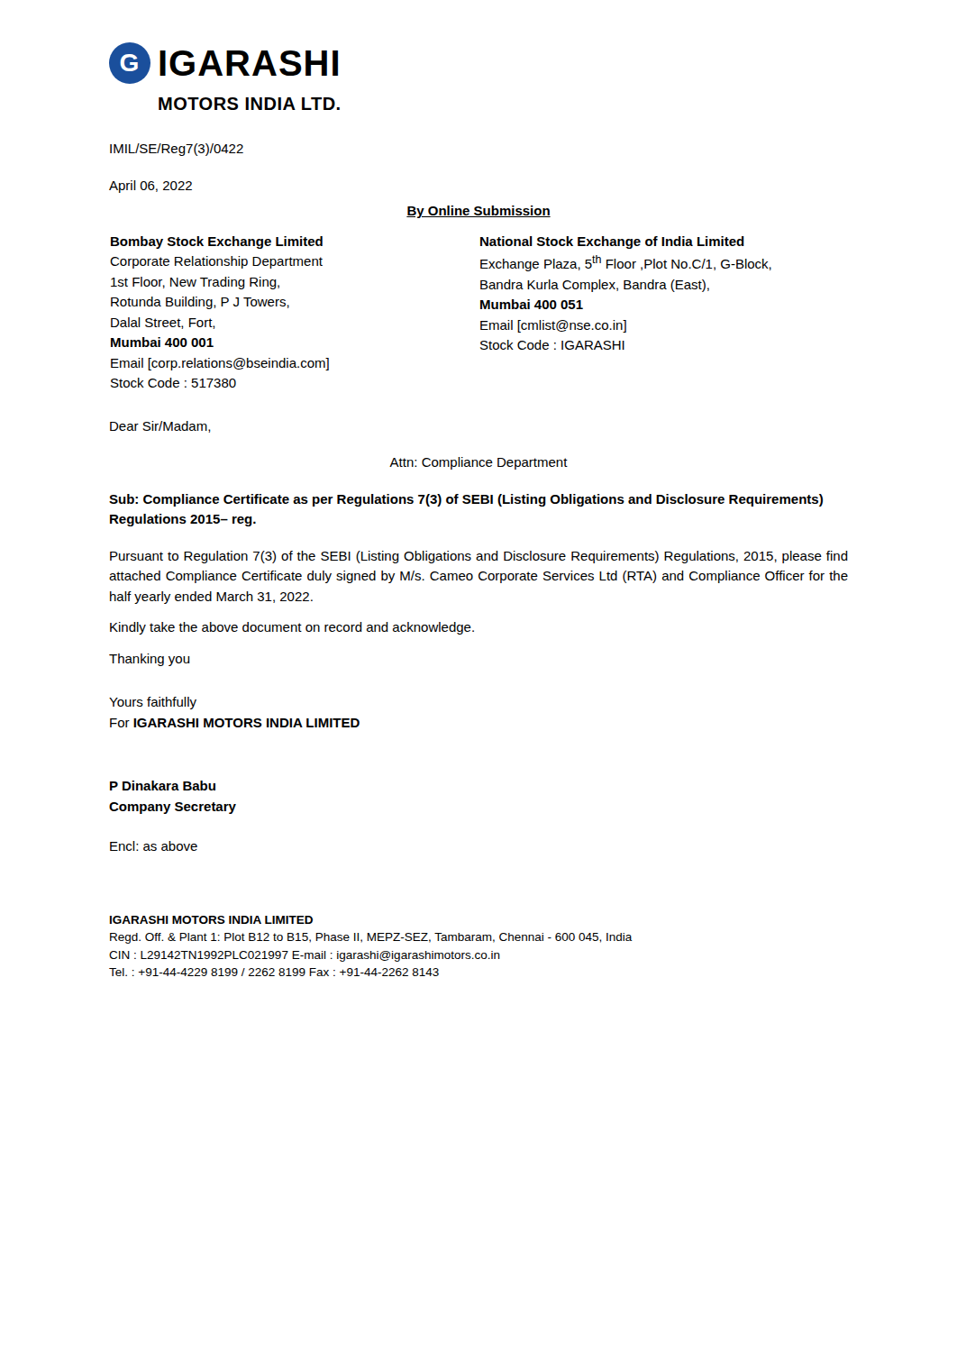GIGARASHI MOTORS INDIA LTD.
IMIL/SE/Reg7(3)/0422
April 06, 2022
By Online Submission
| Bombay Stock Exchange Limited Corporate Relationship Department 1st Floor, New Trading Ring, Rotunda Building, P J Towers, Dalal Street, Fort, Mumbai 400 001 Email [corp.relations@bseindia.com] Stock Code : 517380 | National Stock Exchange of India Limited Exchange Plaza, 5 th Floor ,Plot No.C/1, G-Block, Bandra Kurla Complex, Bandra (East), Mumbai 400 051 Email [cmlist@nse.co.in] Stock Code : IGARASHI |
Dear Sir/Madam,
Attn: Compliance Department
Sub: Compliance Certificate as per Regulations 7(3) of SEBI (Listing Obligations and Disclosure Requirements) Regulations 2015– reg.
Pursuant to Regulation 7(3) of the SEBI (Listing Obligations and Disclosure Requirements) Regulations, 2015, please find attached Compliance Certificate duly signed by M/s. Cameo Corporate Services Ltd (RTA) and Compliance Officer for the half yearly ended March 31, 2022.
Kindly take the above document on record and acknowledge.
Thanking you
Yours faithfully
For IGARASHI MOTORS INDIA LIMITED
P Dinakara Babu
Company Secretary
Encl: as above
IGARASHI MOTORS INDIA LIMITED
Regd. Off. & Plant 1: Plot B12 to B15, Phase II, MEPZ-SEZ, Tambaram, Chennai - 600 045, India
CIN : L29142TN1992PLC021997 E-mail : igarashi@igarashimotors.co.in
Tel. : +91-44-4229 8199 / 2262 8199 Fax : +91-44-2262 8143